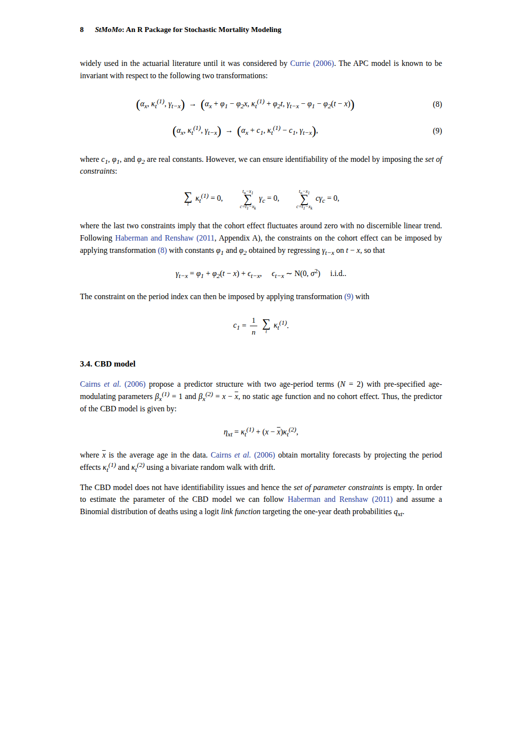8 StMoMo: An R Package for Stochastic Mortality Modeling
widely used in the actuarial literature until it was considered by Currie (2006). The APC model is known to be invariant with respect to the following two transformations:
(αx, κt(1), γt−x) → (αx + φ1 − φ2x, κt(1) + φ2t, γt−x − φ1 − φ2(t − x))
(8)
(αx, κt(1), γt−x) → (αx + c1, κt(1) − c1, γt−x),
(9)
where c1, φ1, and φ2 are real constants. However, we can ensure identifiability of the model by imposing the set of constraints:
∑t κt(1) = 0, tn−x1∑c=t1−xk γc = 0, tn−x1∑c=t1−xk cγc = 0,
where the last two constraints imply that the cohort effect fluctuates around zero with no discernible linear trend. Following Haberman and Renshaw (2011, Appendix A), the constraints on the cohort effect can be imposed by applying transformation (8) with constants φ1 and φ2 obtained by regressing γt−x on t − x, so that
γt−x = φ1 + φ2(t − x) + ϵt−x, ϵt−x ∼ N(0, σ2) i.i.d..
The constraint on the period index can then be imposed by applying transformation (9) with
c1 = 1 n ∑t κt(1).
3.4. CBD model
Cairns et al. (2006) propose a predictor structure with two age-period terms (N = 2) with pre-specified age-modulating parameters βx(1) = 1 and βx(2) = x − x, no static age function and no cohort effect. Thus, the predictor of the CBD model is given by:
ηxt = κt(1) + (x − x)κt(2),
where x is the average age in the data. Cairns et al. (2006) obtain mortality forecasts by projecting the period effects κt(1) and κt(2) using a bivariate random walk with drift.
The CBD model does not have identifiability issues and hence the set of parameter constraints is empty. In order to estimate the parameter of the CBD model we can follow Haberman and Renshaw (2011) and assume a Binomial distribution of deaths using a logit link function targeting the one-year death probabilities qxt.